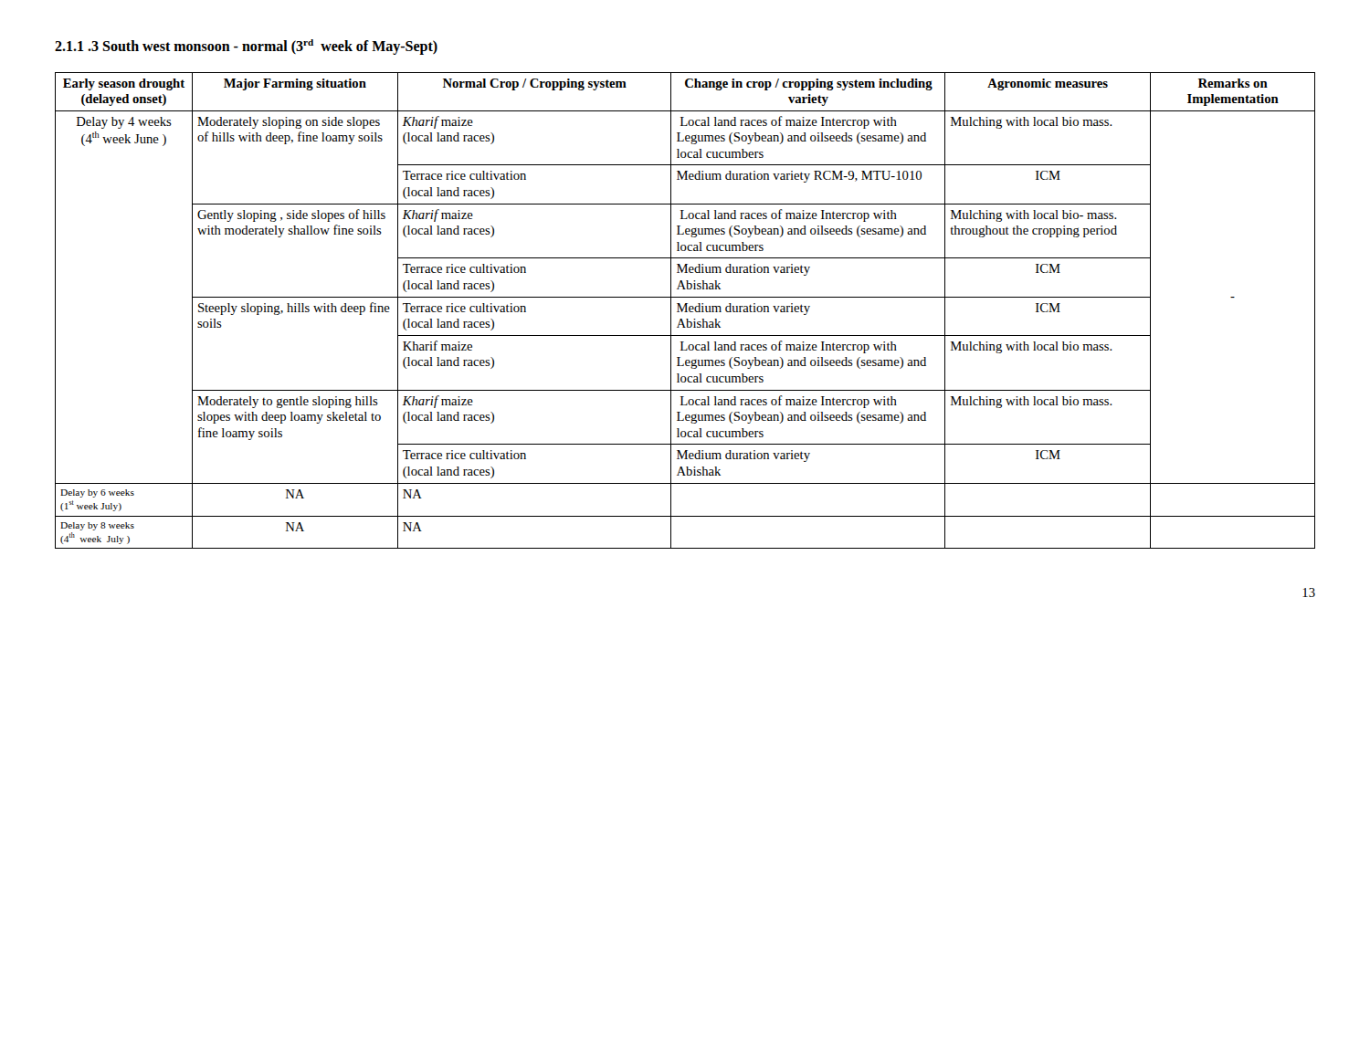2.1.1 .3 South west monsoon - normal (3rd week of May-Sept)
| Early season drought (delayed onset) | Major Farming situation | Normal Crop / Cropping system | Change in crop / cropping system including variety | Agronomic measures | Remarks on Implementation |
| --- | --- | --- | --- | --- | --- |
| Delay by 4 weeks (4 th week June ) | Moderately sloping on side slopes of hills with deep, fine loamy soils | Kharif maize (local land races) | Local land races of maize Intercrop with Legumes (Soybean) and oilseeds (sesame) and local cucumbers | Mulching with local bio mass. | - |
| Terrace rice cultivation (local land races) | Medium duration variety RCM-9, MTU-1010 | ICM |
| Gently sloping , side slopes of hills with moderately shallow fine soils | Kharif maize (local land races) | Local land races of maize Intercrop with Legumes (Soybean) and oilseeds (sesame) and local cucumbers | Mulching with local bio- mass. throughout the cropping period |
| Terrace rice cultivation (local land races) | Medium duration variety Abishak | ICM |
| Steeply sloping, hills with deep fine soils | Terrace rice cultivation (local land races) | Medium duration variety Abishak | ICM |
| Kharif maize (local land races) | Local land races of maize Intercrop with Legumes (Soybean) and oilseeds (sesame) and local cucumbers | Mulching with local bio mass. |
| Moderately to gentle sloping hills slopes with deep loamy skeletal to fine loamy soils | Kharif maize (local land races) | Local land races of maize Intercrop with Legumes (Soybean) and oilseeds (sesame) and local cucumbers | Mulching with local bio mass. |
| Terrace rice cultivation (local land races) | Medium duration variety Abishak | ICM |
| Delay by 6 weeks (1 st week July) | NA | NA | | | |
| Delay by 8 weeks (4 th week July ) | NA | NA | | | |
13